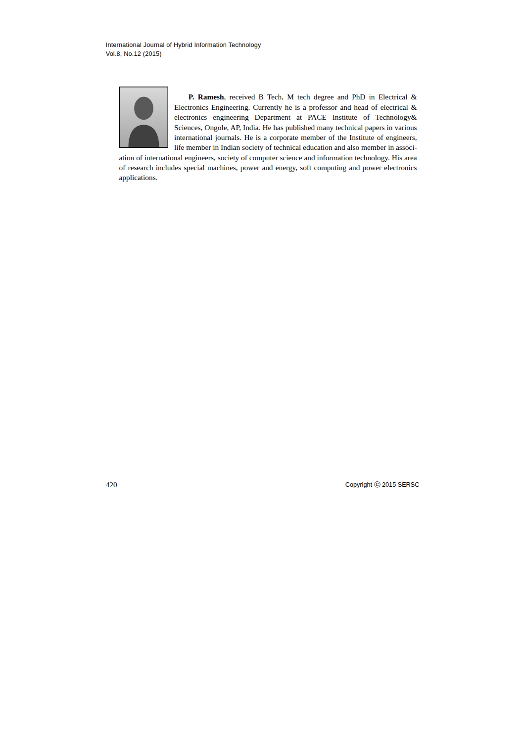International Journal of Hybrid Information Technology
Vol.8, No.12 (2015)
P. Ramesh, received B Tech, M tech degree and PhD in Electrical & Electronics Engineering. Currently he is a professor and head of electrical & electronics engineering Department at PACE Institute of Technology& Sciences, Ongole, AP, India. He has published many technical papers in various international journals. He is a corporate member of the Institute of engineers, life member in Indian society of technical education and also member in association of international engineers, society of computer science and information technology. His area of research includes special machines, power and energy, soft computing and power electronics applications.
420
Copyright ⓒ 2015 SERSC